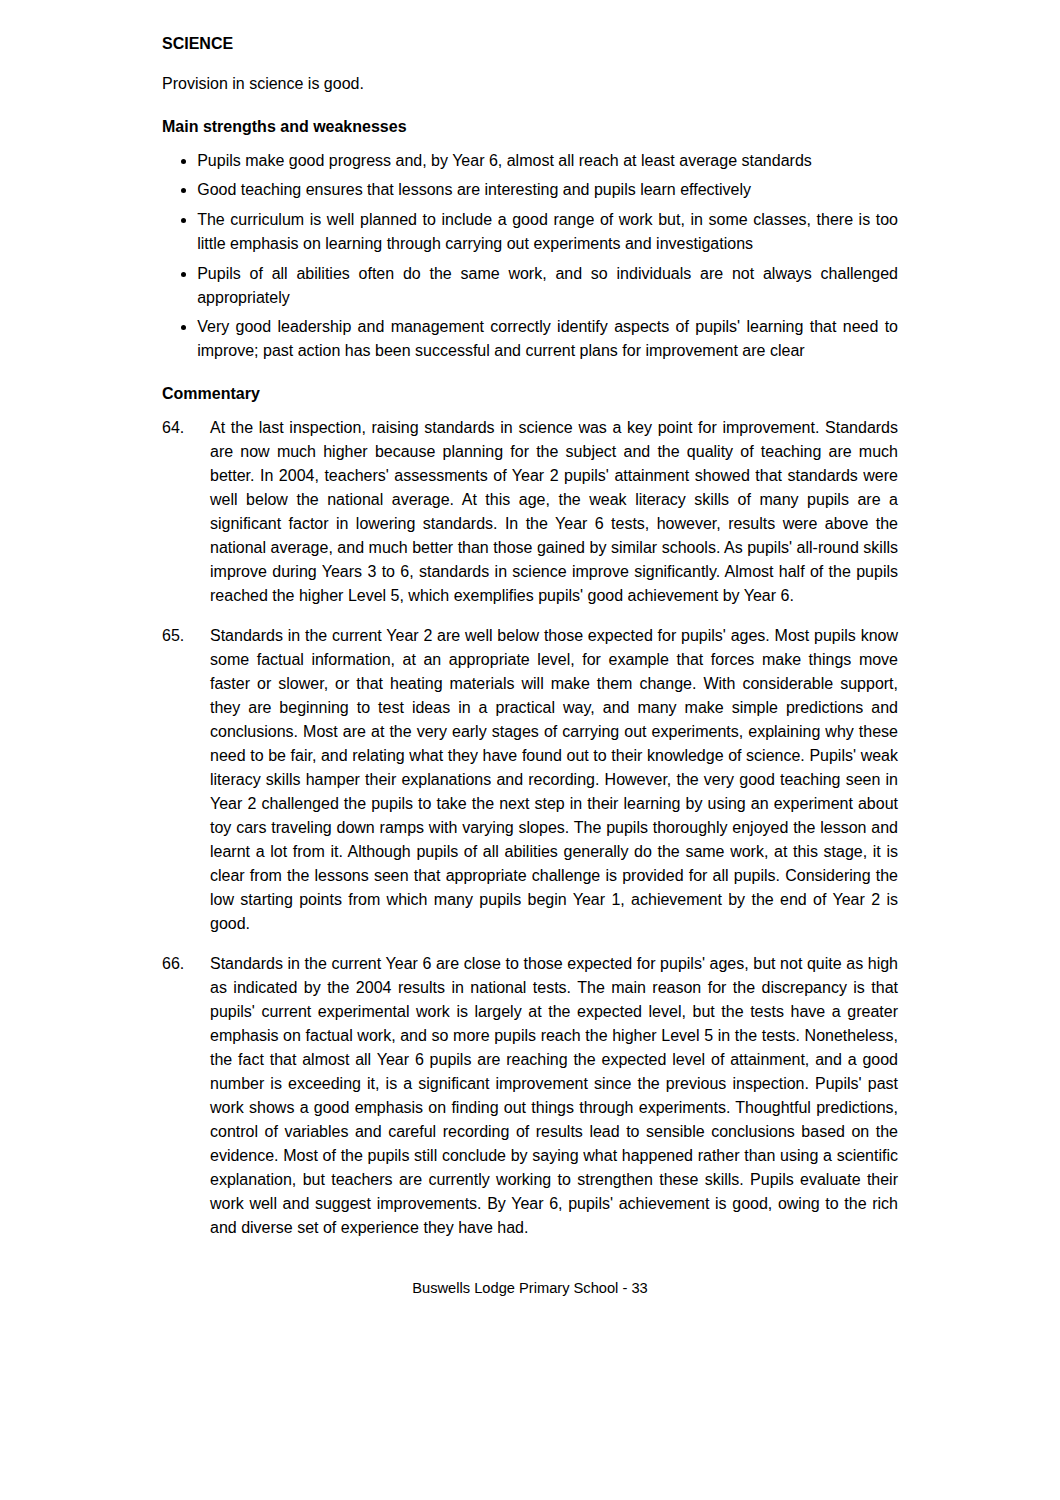SCIENCE
Provision in science is good.
Main strengths and weaknesses
Pupils make good progress and, by Year 6, almost all reach at least average standards
Good teaching ensures that lessons are interesting and pupils learn effectively
The curriculum is well planned to include a good range of work but, in some classes, there is too little emphasis on learning through carrying out experiments and investigations
Pupils of all abilities often do the same work, and so individuals are not always challenged appropriately
Very good leadership and management correctly identify aspects of pupils' learning that need to improve; past action has been successful and current plans for improvement are clear
Commentary
At the last inspection, raising standards in science was a key point for improvement. Standards are now much higher because planning for the subject and the quality of teaching are much better. In 2004, teachers' assessments of Year 2 pupils' attainment showed that standards were well below the national average. At this age, the weak literacy skills of many pupils are a significant factor in lowering standards. In the Year 6 tests, however, results were above the national average, and much better than those gained by similar schools. As pupils' all-round skills improve during Years 3 to 6, standards in science improve significantly. Almost half of the pupils reached the higher Level 5, which exemplifies pupils' good achievement by Year 6.
Standards in the current Year 2 are well below those expected for pupils' ages. Most pupils know some factual information, at an appropriate level, for example that forces make things move faster or slower, or that heating materials will make them change. With considerable support, they are beginning to test ideas in a practical way, and many make simple predictions and conclusions. Most are at the very early stages of carrying out experiments, explaining why these need to be fair, and relating what they have found out to their knowledge of science. Pupils' weak literacy skills hamper their explanations and recording. However, the very good teaching seen in Year 2 challenged the pupils to take the next step in their learning by using an experiment about toy cars traveling down ramps with varying slopes. The pupils thoroughly enjoyed the lesson and learnt a lot from it. Although pupils of all abilities generally do the same work, at this stage, it is clear from the lessons seen that appropriate challenge is provided for all pupils. Considering the low starting points from which many pupils begin Year 1, achievement by the end of Year 2 is good.
Standards in the current Year 6 are close to those expected for pupils' ages, but not quite as high as indicated by the 2004 results in national tests. The main reason for the discrepancy is that pupils' current experimental work is largely at the expected level, but the tests have a greater emphasis on factual work, and so more pupils reach the higher Level 5 in the tests. Nonetheless, the fact that almost all Year 6 pupils are reaching the expected level of attainment, and a good number is exceeding it, is a significant improvement since the previous inspection. Pupils' past work shows a good emphasis on finding out things through experiments. Thoughtful predictions, control of variables and careful recording of results lead to sensible conclusions based on the evidence. Most of the pupils still conclude by saying what happened rather than using a scientific explanation, but teachers are currently working to strengthen these skills. Pupils evaluate their work well and suggest improvements. By Year 6, pupils' achievement is good, owing to the rich and diverse set of experience they have had.
Buswells Lodge Primary School - 33